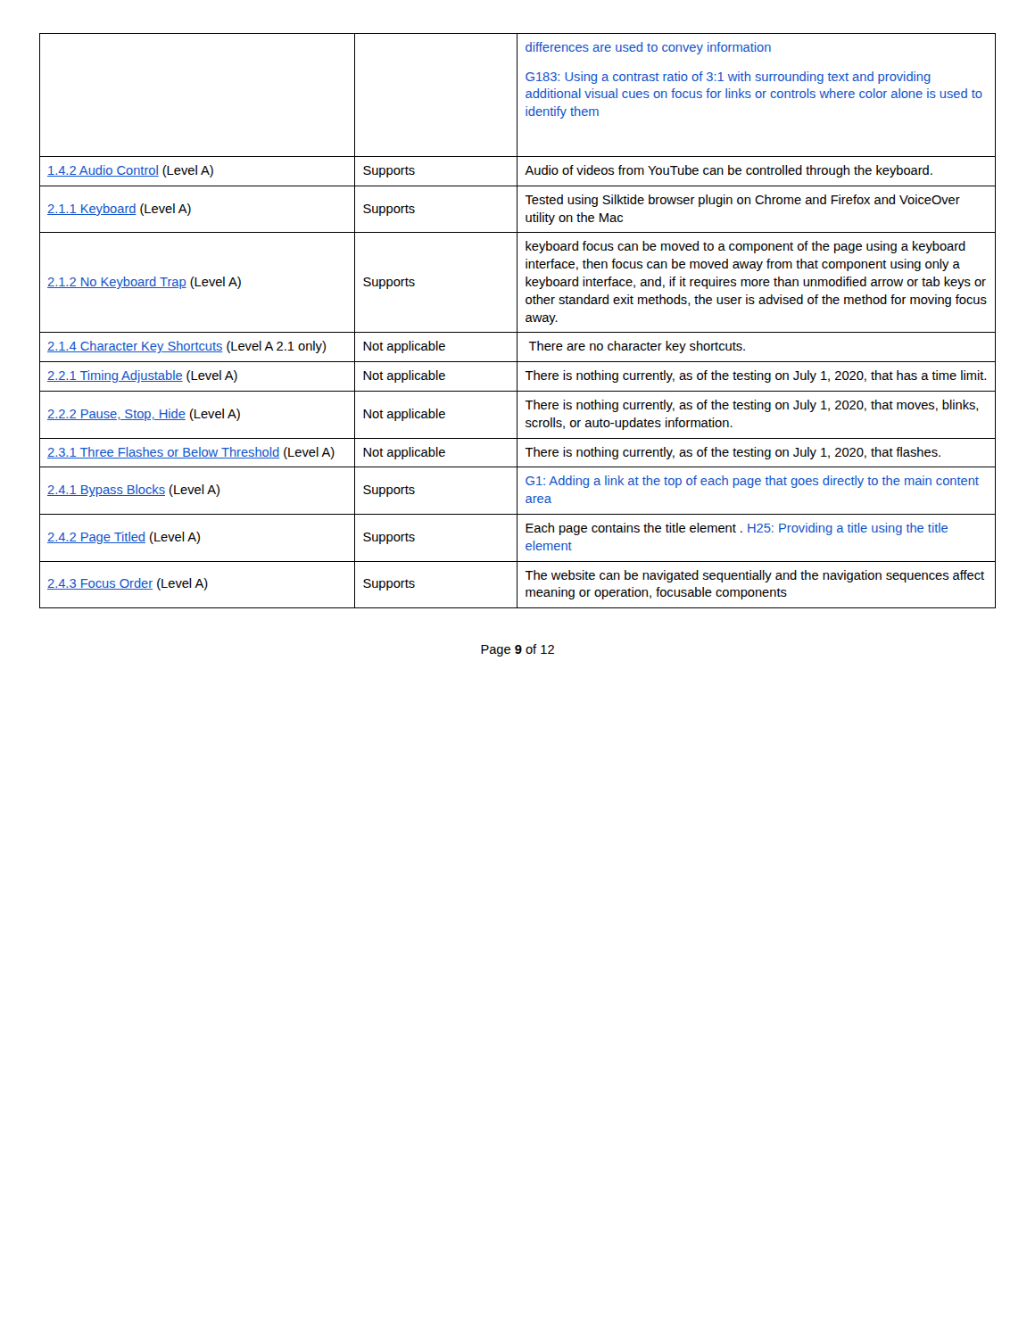| | | differences are used to convey information G183: Using a contrast ratio of 3:1 with surrounding text and providing additional visual cues on focus for links or controls where color alone is used to identify them |
| 1.4.2 Audio Control (Level A) | Supports | Audio of videos from YouTube can be controlled through the keyboard. |
| 2.1.1 Keyboard (Level A) | Supports | Tested using Silktide browser plugin on Chrome and Firefox and VoiceOver utility on the Mac |
| 2.1.2 No Keyboard Trap (Level A) | Supports | keyboard focus can be moved to a component of the page using a keyboard interface, then focus can be moved away from that component using only a keyboard interface, and, if it requires more than unmodified arrow or tab keys or other standard exit methods, the user is advised of the method for moving focus away. |
| 2.1.4 Character Key Shortcuts (Level A 2.1 only) | Not applicable | There are no character key shortcuts. |
| 2.2.1 Timing Adjustable (Level A) | Not applicable | There is nothing currently, as of the testing on July 1, 2020, that has a time limit. |
| 2.2.2 Pause, Stop, Hide (Level A) | Not applicable | There is nothing currently, as of the testing on July 1, 2020, that moves, blinks, scrolls, or auto-updates information. |
| 2.3.1 Three Flashes or Below Threshold (Level A) | Not applicable | There is nothing currently, as of the testing on July 1, 2020, that flashes. |
| 2.4.1 Bypass Blocks (Level A) | Supports | G1: Adding a link at the top of each page that goes directly to the main content area |
| 2.4.2 Page Titled (Level A) | Supports | Each page contains the title element . H25: Providing a title using the title element |
| 2.4.3 Focus Order (Level A) | Supports | The website can be navigated sequentially and the navigation sequences affect meaning or operation, focusable components |
Page 9 of 12